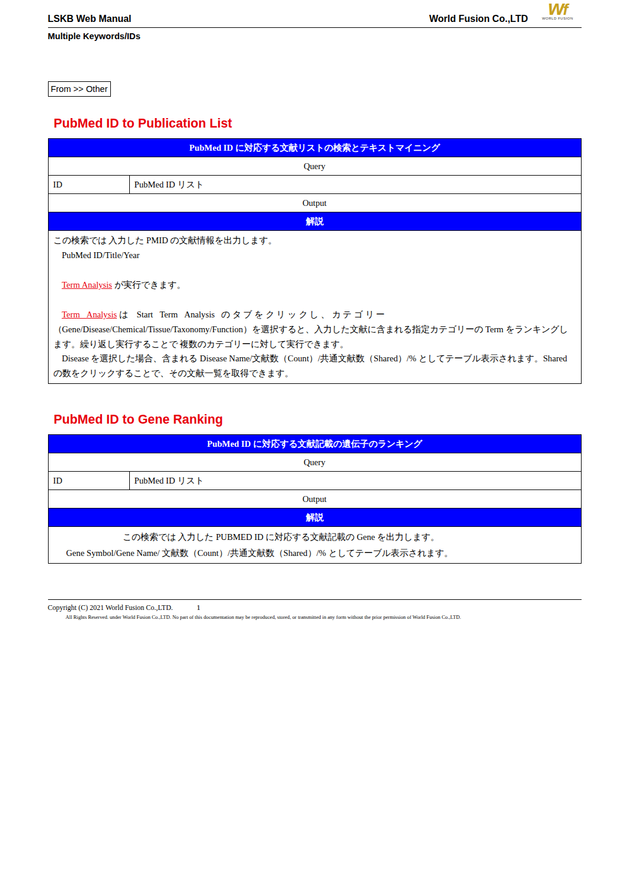wf
WORLD FUSION
LSKB Web Manual World Fusion Co.,LTD
Multiple Keywords/IDs
From >> Other
PubMed ID to Publication List
| PubMed ID に対応する文献リストの検索とテキストマイニング |
| Query |
| ID | PubMed ID リスト |
| Output |
| 解説 |
| この検索では 入力した PMID の文献情報を出力します。 PubMed ID/Title/Year Term Analysis が実行できます。 Term Analysis は Start Term Analysis の タ ブ を ク リ ッ ク し 、 カ テ ゴ リ ー （Gene/Disease/Chemical/Tissue/Taxonomy/Function）を選択すると、入力した文献に含まれる指定カテゴリーの Term をランキングします。繰り返し実行することで 複数のカテゴリーに対して実行できます。 Disease を選択した場合、含まれる Disease Name/文献数（Count）/共通文献数（Shared）/% としてテーブル表示されます。Shared の数をクリックすることで、その文献一覧を取得できます。 |
PubMed ID to Gene Ranking
| PubMed ID に対応する文献記載の遺伝子のランキング |
| Query |
| ID | PubMed ID リスト |
| Output |
| 解説 |
| この検索では 入力した PUBMED ID に対応する文献記載の Gene を出力します。 Gene Symbol/Gene Name/ 文献数（Count）/共通文献数（Shared）/% としてテーブル表示されます。 |
Copyright (C) 2021 World Fusion Co.,LTD.1
All Rights Reserved. under World Fusion Co.,LTD. No part of this documentation may be reproduced, stored, or transmitted in any form without the prior permission of World Fusion Co.,LTD.